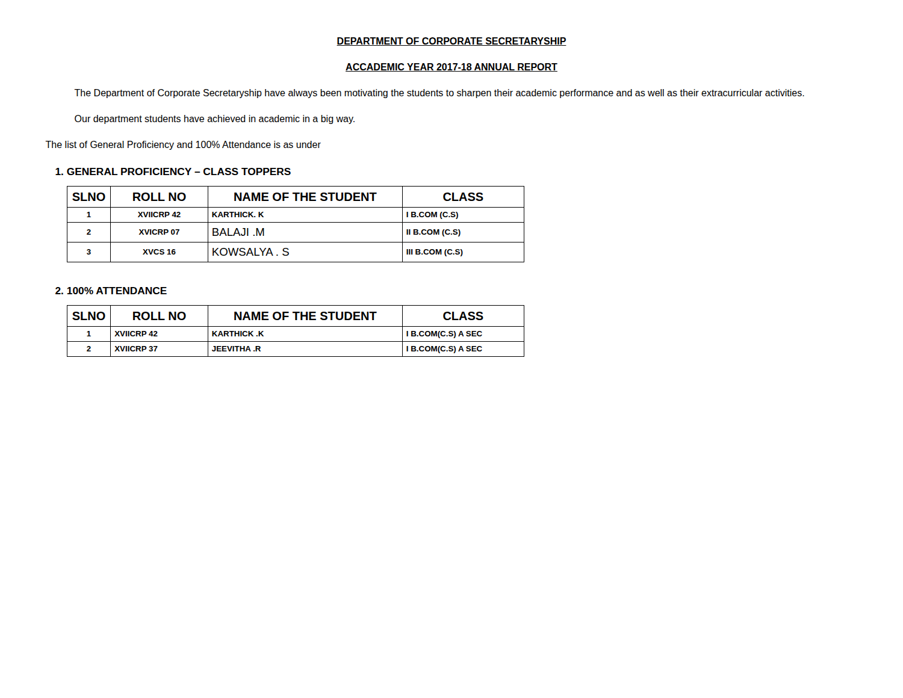DEPARTMENT OF CORPORATE SECRETARYSHIP
ACCADEMIC YEAR 2017-18 ANNUAL REPORT
The Department of Corporate Secretaryship have always been motivating the students to sharpen their academic performance and as well as their extracurricular activities.
Our department students have achieved in academic in a big way.
The list of General Proficiency and 100% Attendance is as under
GENERAL PROFICIENCY – CLASS TOPPERS
| SLNO | ROLL NO | NAME OF THE STUDENT | CLASS |
| --- | --- | --- | --- |
| 1 | XVIICRP 42 | KARTHICK. K | I B.COM (C.S) |
| 2 | XVICRP 07 | BALAJI .M | II B.COM (C.S) |
| 3 | XVCS 16 | KOWSALYA . S | III B.COM (C.S) |
100% ATTENDANCE
| SLNO | ROLL NO | NAME OF THE STUDENT | CLASS |
| --- | --- | --- | --- |
| 1 | XVIICRP 42 | KARTHICK .K | I B.COM(C.S) A SEC |
| 2 | XVIICRP 37 | JEEVITHA .R | I B.COM(C.S) A SEC |